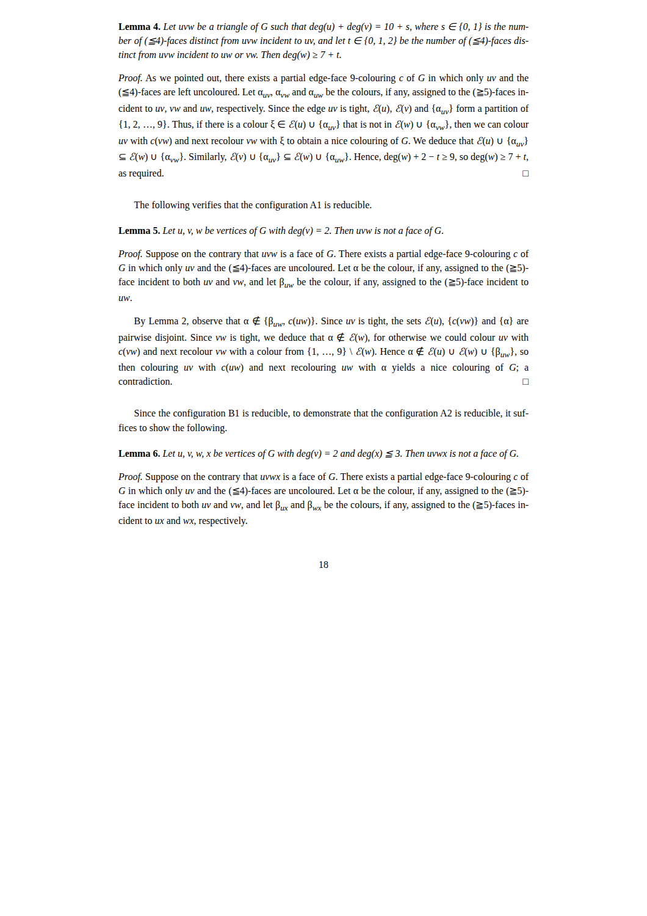Lemma 4. Let uvw be a triangle of G such that deg(u) + deg(v) = 10 + s, where s ∈ {0, 1} is the number of (≦4)-faces distinct from uvw incident to uv, and let t ∈ {0, 1, 2} be the number of (≦4)-faces distinct from uvw incident to uw or vw. Then deg(w) ≥ 7 + t.
Proof. As we pointed out, there exists a partial edge-face 9-colouring c of G in which only uv and the (≦4)-faces are left uncoloured. Let αuv, αvw and αuw be the colours, if any, assigned to the (≧5)-faces incident to uv, vw and uw, respectively. Since the edge uv is tight, ℰ(u), ℰ(v) and {αuv} form a partition of {1, 2, …, 9}. Thus, if there is a colour ξ ∈ ℰ(u) ∪ {αuv} that is not in ℰ(w) ∪ {αvw}, then we can colour uv with c(vw) and next recolour vw with ξ to obtain a nice colouring of G. We deduce that ℰ(u) ∪ {αuv} ⊆ ℰ(w) ∪ {αvw}. Similarly, ℰ(v) ∪ {αuv} ⊆ ℰ(w) ∪ {αuw}. Hence, deg(w) + 2 − t ≥ 9, so deg(w) ≥ 7 + t, as required. □
The following verifies that the configuration A1 is reducible.
Lemma 5. Let u, v, w be vertices of G with deg(v) = 2. Then uvw is not a face of G.
Proof. Suppose on the contrary that uvw is a face of G. There exists a partial edge-face 9-colouring c of G in which only uv and the (≦4)-faces are uncoloured. Let α be the colour, if any, assigned to the (≧5)-face incident to both uv and vw, and let βuw be the colour, if any, assigned to the (≧5)-face incident to uw.
By Lemma 2, observe that α ∉ {βuw, c(uw)}. Since uv is tight, the sets ℰ(u), {c(vw)} and {α} are pairwise disjoint. Since vw is tight, we deduce that α ∉ ℰ(w), for otherwise we could colour uv with c(vw) and next recolour vw with a colour from {1, …, 9} \ ℰ(w). Hence α ∉ ℰ(u) ∪ ℰ(w) ∪ {βuw}, so then colouring uv with c(uw) and next recolouring uw with α yields a nice colouring of G; a contradiction. □
Since the configuration B1 is reducible, to demonstrate that the configuration A2 is reducible, it suffices to show the following.
Lemma 6. Let u, v, w, x be vertices of G with deg(v) = 2 and deg(x) ≦ 3. Then uvwx is not a face of G.
Proof. Suppose on the contrary that uvwx is a face of G. There exists a partial edge-face 9-colouring c of G in which only uv and the (≦4)-faces are uncoloured. Let α be the colour, if any, assigned to the (≧5)-face incident to both uv and vw, and let βux and βwx be the colours, if any, assigned to the (≧5)-faces incident to ux and wx, respectively.
18